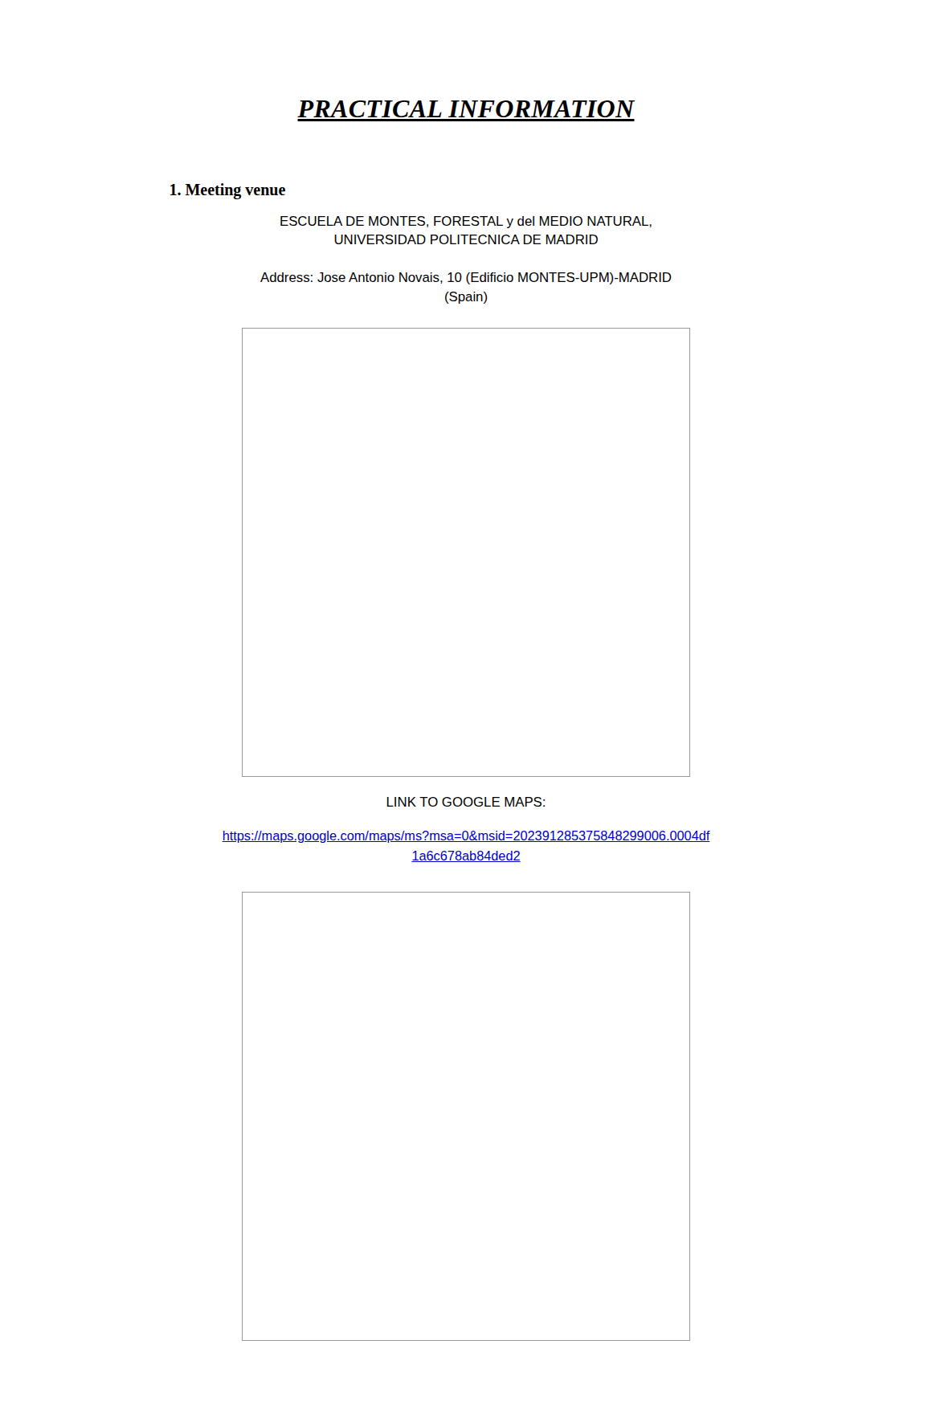PRACTICAL INFORMATION
1. Meeting venue
ESCUELA DE MONTES, FORESTAL y del MEDIO NATURAL,
UNIVERSIDAD POLITECNICA DE MADRID
Address: Jose Antonio Novais, 10 (Edificio MONTES-UPM)-MADRID
(Spain)
LINK TO GOOGLE MAPS:
https://maps.google.com/maps/ms?msa=0&msid=202391285375848299006.0004df1a6c678ab84ded2